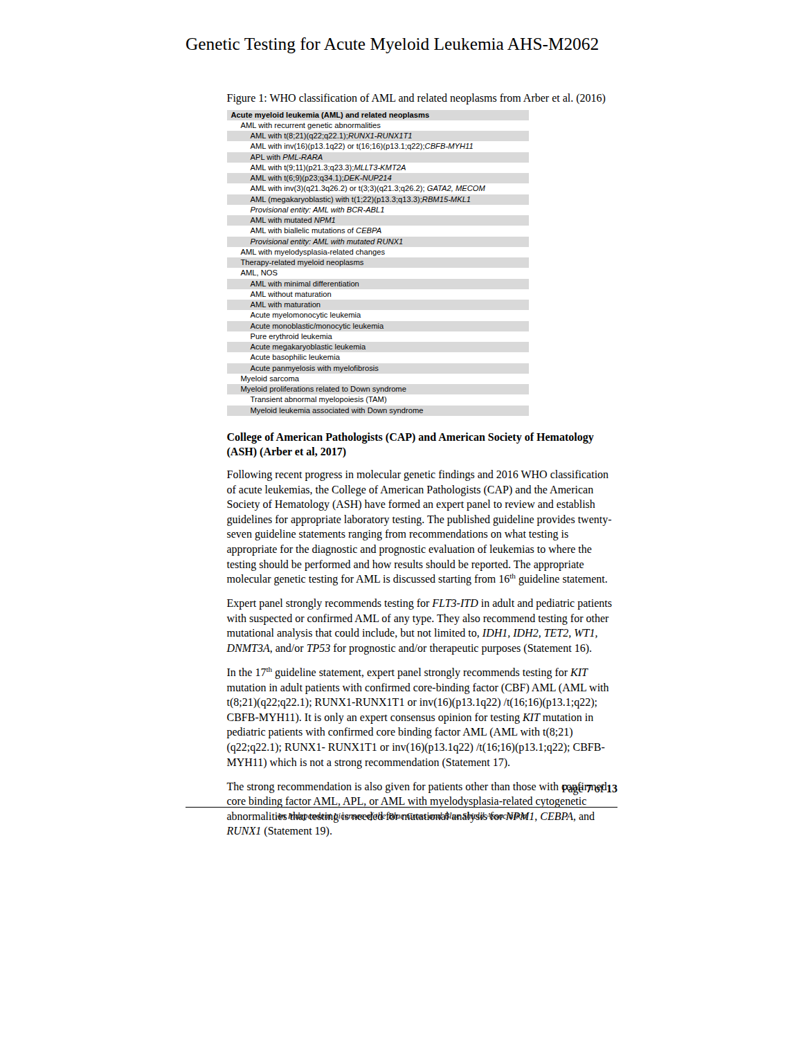Genetic Testing for Acute Myeloid Leukemia AHS-M2062
Figure 1: WHO classification of AML and related neoplasms from Arber et al. (2016)
| Acute myeloid leukemia (AML) and related neoplasms |
| AML with recurrent genetic abnormalities |
| AML with t(8;21)(q22;q22.1); RUNX1-RUNX1T1 |
| AML with inv(16)(p13.1q22) or t(16;16)(p13.1;q22); CBFB-MYH11 |
| APL with PML-RARA |
| AML with t(9;11)(p21.3;q23.3); MLLT3-KMT2A |
| AML with t(6;9)(p23;q34.1); DEK-NUP214 |
| AML with inv(3)(q21.3q26.2) or t(3;3)(q21.3;q26.2); GATA2, MECOM |
| AML (megakaryoblastic) with t(1;22)(p13.3;q13.3); RBM15-MKL1 |
| Provisional entity: AML with BCR-ABL1 |
| AML with mutated NPM1 |
| AML with biallelic mutations of CEBPA |
| Provisional entity: AML with mutated RUNX1 |
| AML with myelodysplasia-related changes |
| Therapy-related myeloid neoplasms |
| AML, NOS |
| AML with minimal differentiation |
| AML without maturation |
| AML with maturation |
| Acute myelomonocytic leukemia |
| Acute monoblastic/monocytic leukemia |
| Pure erythroid leukemia |
| Acute megakaryoblastic leukemia |
| Acute basophilic leukemia |
| Acute panmyelosis with myelofibrosis |
| Myeloid sarcoma |
| Myeloid proliferations related to Down syndrome |
| Transient abnormal myelopoiesis (TAM) |
| Myeloid leukemia associated with Down syndrome |
College of American Pathologists (CAP) and American Society of Hematology (ASH) (Arber et al, 2017)
Following recent progress in molecular genetic findings and 2016 WHO classification of acute leukemias, the College of American Pathologists (CAP) and the American Society of Hematology (ASH) have formed an expert panel to review and establish guidelines for appropriate laboratory testing. The published guideline provides twenty-seven guideline statements ranging from recommendations on what testing is appropriate for the diagnostic and prognostic evaluation of leukemias to where the testing should be performed and how results should be reported. The appropriate molecular genetic testing for AML is discussed starting from 16th guideline statement.
Expert panel strongly recommends testing for FLT3-ITD in adult and pediatric patients with suspected or confirmed AML of any type. They also recommend testing for other mutational analysis that could include, but not limited to, IDH1, IDH2, TET2, WT1, DNMT3A, and/or TP53 for prognostic and/or therapeutic purposes (Statement 16).
In the 17th guideline statement, expert panel strongly recommends testing for KIT mutation in adult patients with confirmed core-binding factor (CBF) AML (AML with t(8;21)(q22;q22.1); RUNX1-RUNX1T1 or inv(16)(p13.1q22) /t(16;16)(p13.1;q22); CBFB-MYH11). It is only an expert consensus opinion for testing KIT mutation in pediatric patients with confirmed core binding factor AML (AML with t(8;21)(q22;q22.1); RUNX1- RUNX1T1 or inv(16)(p13.1q22) /t(16;16)(p13.1;q22); CBFB-MYH11) which is not a strong recommendation (Statement 17).
The strong recommendation is also given for patients other than those with confirmed core binding factor AML, APL, or AML with myelodysplasia-related cytogenetic abnormalities that testing is needed for mutational analysis for NPM1, CEBPA, and RUNX1 (Statement 19).
Page 7 of 13
An Independent Licensee of the Blue Cross and Blue Shield Association